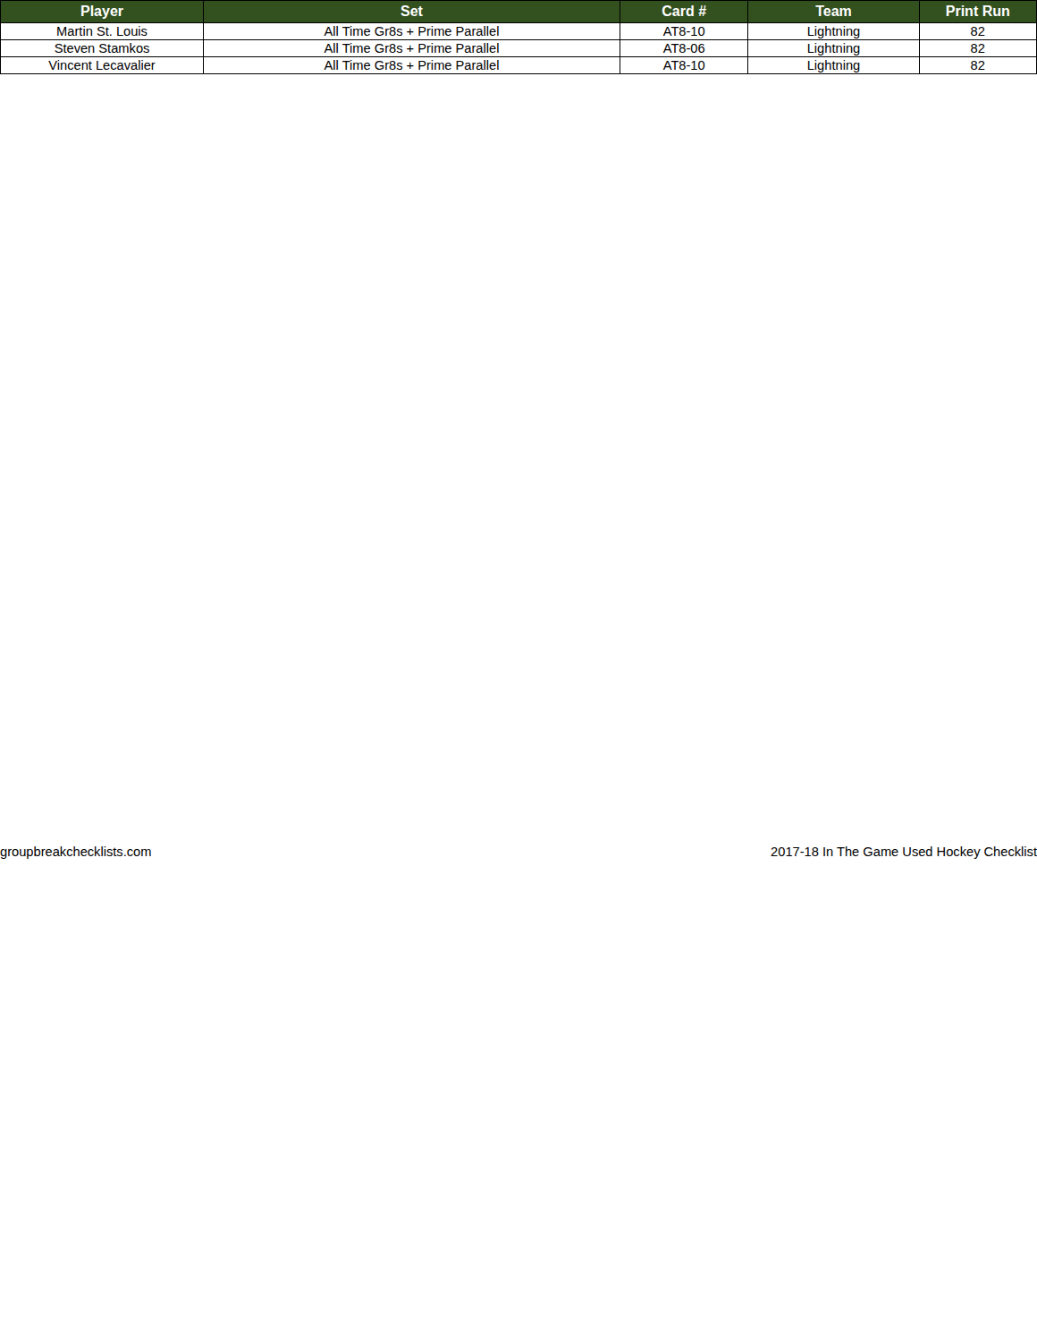| Player | Set | Card # | Team | Print Run |
| --- | --- | --- | --- | --- |
| Martin St. Louis | All Time Gr8s + Prime Parallel | AT8-10 | Lightning | 82 |
| Steven Stamkos | All Time Gr8s + Prime Parallel | AT8-06 | Lightning | 82 |
| Vincent Lecavalier | All Time Gr8s + Prime Parallel | AT8-10 | Lightning | 82 |
groupbreakchecklists.com 2017-18 In The Game Used Hockey Checklist